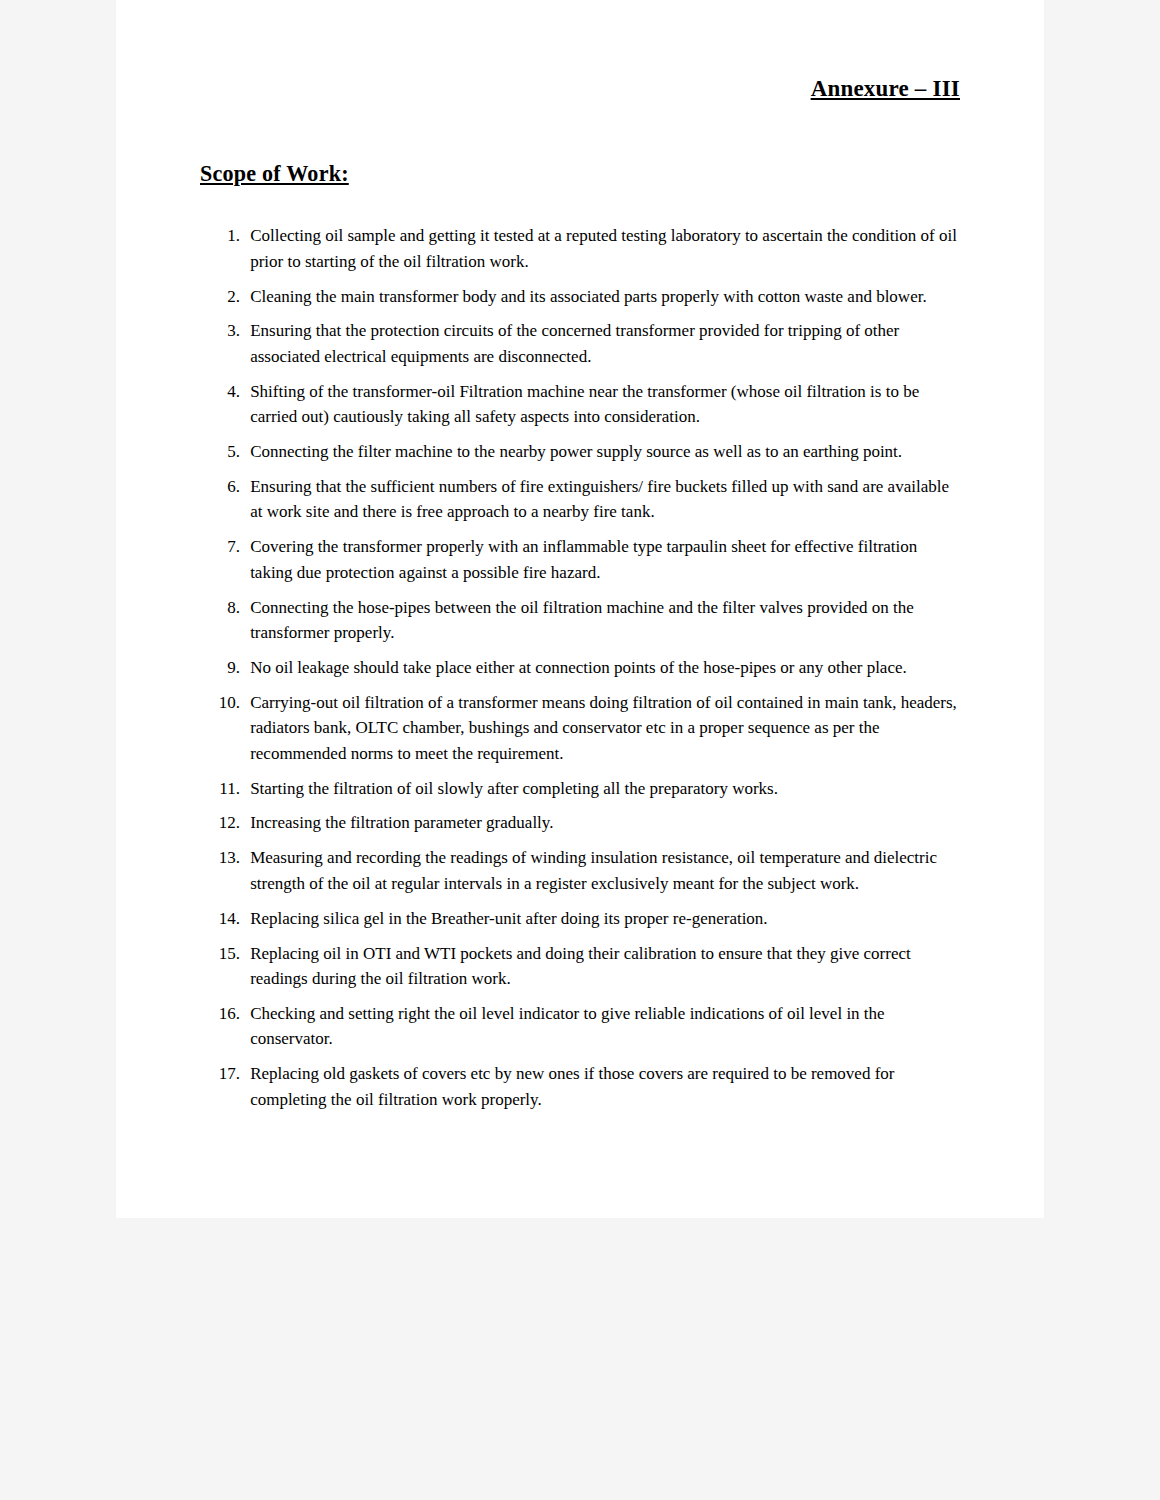Annexure – III
Scope of Work:
Collecting oil sample and getting it tested at a reputed testing laboratory to ascertain the condition of oil prior to starting of the oil filtration work.
Cleaning the main transformer body and its associated parts properly with cotton waste and blower.
Ensuring that the protection circuits of the concerned transformer provided for tripping of other associated electrical equipments are disconnected.
Shifting of the transformer-oil Filtration machine near the transformer (whose oil filtration is to be carried out) cautiously taking all safety aspects into consideration.
Connecting the filter machine to the nearby power supply source as well as to an earthing point.
Ensuring that the sufficient numbers of fire extinguishers/ fire buckets filled up with sand are available at work site and there is free approach to a nearby fire tank.
Covering the transformer properly with an inflammable type tarpaulin sheet for effective filtration taking due protection against a possible fire hazard.
Connecting the hose-pipes between the oil filtration machine and the filter valves provided on the transformer properly.
No oil leakage should take place either at connection points of the hose-pipes or any other place.
Carrying-out oil filtration of a transformer means doing filtration of oil contained in main tank, headers, radiators bank, OLTC chamber, bushings and conservator etc in a proper sequence as per the recommended norms to meet the requirement.
Starting the filtration of oil slowly after completing all the preparatory works.
Increasing the filtration parameter gradually.
Measuring and recording the readings of winding insulation resistance, oil temperature and dielectric strength of the oil at regular intervals in a register exclusively meant for the subject work.
Replacing silica gel in the Breather-unit after doing its proper re-generation.
Replacing oil in OTI and WTI pockets and doing their calibration to ensure that they give correct readings during the oil filtration work.
Checking and setting right the oil level indicator to give reliable indications of oil level in the conservator.
Replacing old gaskets of covers etc by new ones if those covers are required to be removed for completing the oil filtration work properly.